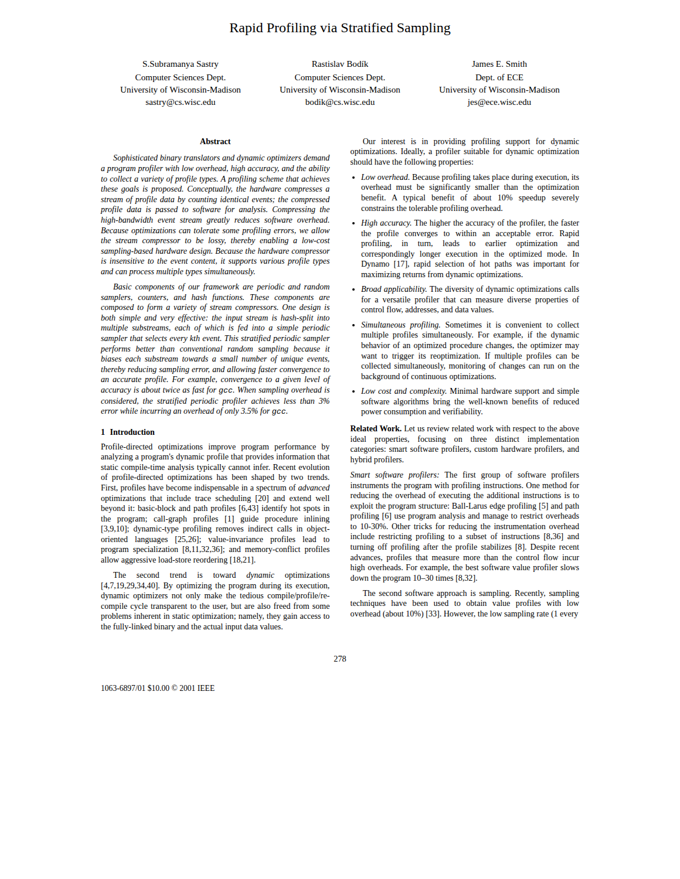Rapid Profiling via Stratified Sampling
S.Subramanya Sastry
Computer Sciences Dept.
University of Wisconsin-Madison
sastry@cs.wisc.edu
Rastislav Bodík
Computer Sciences Dept.
University of Wisconsin-Madison
bodik@cs.wisc.edu
James E. Smith
Dept. of ECE
University of Wisconsin-Madison
jes@ece.wisc.edu
Abstract
Sophisticated binary translators and dynamic optimizers demand a program profiler with low overhead, high accuracy, and the ability to collect a variety of profile types. A profiling scheme that achieves these goals is proposed. Conceptually, the hardware compresses a stream of profile data by counting identical events; the compressed profile data is passed to software for analysis. Compressing the high-bandwidth event stream greatly reduces software overhead. Because optimizations can tolerate some profiling errors, we allow the stream compressor to be lossy, thereby enabling a low-cost sampling-based hardware design. Because the hardware compressor is insensitive to the event content, it supports various profile types and can process multiple types simultaneously.
Basic components of our framework are periodic and random samplers, counters, and hash functions. These components are composed to form a variety of stream compressors. One design is both simple and very effective: the input stream is hash-split into multiple substreams, each of which is fed into a simple periodic sampler that selects every kth event. This stratified periodic sampler performs better than conventional random sampling because it biases each substream towards a small number of unique events, thereby reducing sampling error, and allowing faster convergence to an accurate profile. For example, convergence to a given level of accuracy is about twice as fast for gcc. When sampling overhead is considered, the stratified periodic profiler achieves less than 3% error while incurring an overhead of only 3.5% for gcc.
1 Introduction
Profile-directed optimizations improve program performance by analyzing a program's dynamic profile that provides information that static compile-time analysis typically cannot infer. Recent evolution of profile-directed optimizations has been shaped by two trends. First, profiles have become indispensable in a spectrum of advanced optimizations that include trace scheduling [20] and extend well beyond it: basic-block and path profiles [6,43] identify hot spots in the program; call-graph profiles [1] guide procedure inlining [3,9,10]; dynamic-type profiling removes indirect calls in object-oriented languages [25,26]; value-invariance profiles lead to program specialization [8,11,32,36]; and memory-conflict profiles allow aggressive load-store reordering [18,21].
The second trend is toward dynamic optimizations [4,7,19,29,34,40]. By optimizing the program during its execution, dynamic optimizers not only make the tedious compile/profile/re-compile cycle transparent to the user, but are also freed from some problems inherent in static optimization; namely, they gain access to the fully-linked binary and the actual input data values.
Our interest is in providing profiling support for dynamic optimizations. Ideally, a profiler suitable for dynamic optimization should have the following properties:
Low overhead. Because profiling takes place during execution, its overhead must be significantly smaller than the optimization benefit. A typical benefit of about 10% speedup severely constrains the tolerable profiling overhead.
High accuracy. The higher the accuracy of the profiler, the faster the profile converges to within an acceptable error. Rapid profiling, in turn, leads to earlier optimization and correspondingly longer execution in the optimized mode. In Dynamo [17], rapid selection of hot paths was important for maximizing returns from dynamic optimizations.
Broad applicability. The diversity of dynamic optimizations calls for a versatile profiler that can measure diverse properties of control flow, addresses, and data values.
Simultaneous profiling. Sometimes it is convenient to collect multiple profiles simultaneously. For example, if the dynamic behavior of an optimized procedure changes, the optimizer may want to trigger its reoptimization. If multiple profiles can be collected simultaneously, monitoring of changes can run on the background of continuous optimizations.
Low cost and complexity. Minimal hardware support and simple software algorithms bring the well-known benefits of reduced power consumption and verifiability.
Related Work. Let us review related work with respect to the above ideal properties, focusing on three distinct implementation categories: smart software profilers, custom hardware profilers, and hybrid profilers.
Smart software profilers: The first group of software profilers instruments the program with profiling instructions. One method for reducing the overhead of executing the additional instructions is to exploit the program structure: Ball-Larus edge profiling [5] and path profiling [6] use program analysis and manage to restrict overheads to 10-30%. Other tricks for reducing the instrumentation overhead include restricting profiling to a subset of instructions [8,36] and turning off profiling after the profile stabilizes [8]. Despite recent advances, profiles that measure more than the control flow incur high overheads. For example, the best software value profiler slows down the program 10–30 times [8,32].
The second software approach is sampling. Recently, sampling techniques have been used to obtain value profiles with low overhead (about 10%) [33]. However, the low sampling rate (1 every
278
1063-6897/01 $10.00 © 2001 IEEE